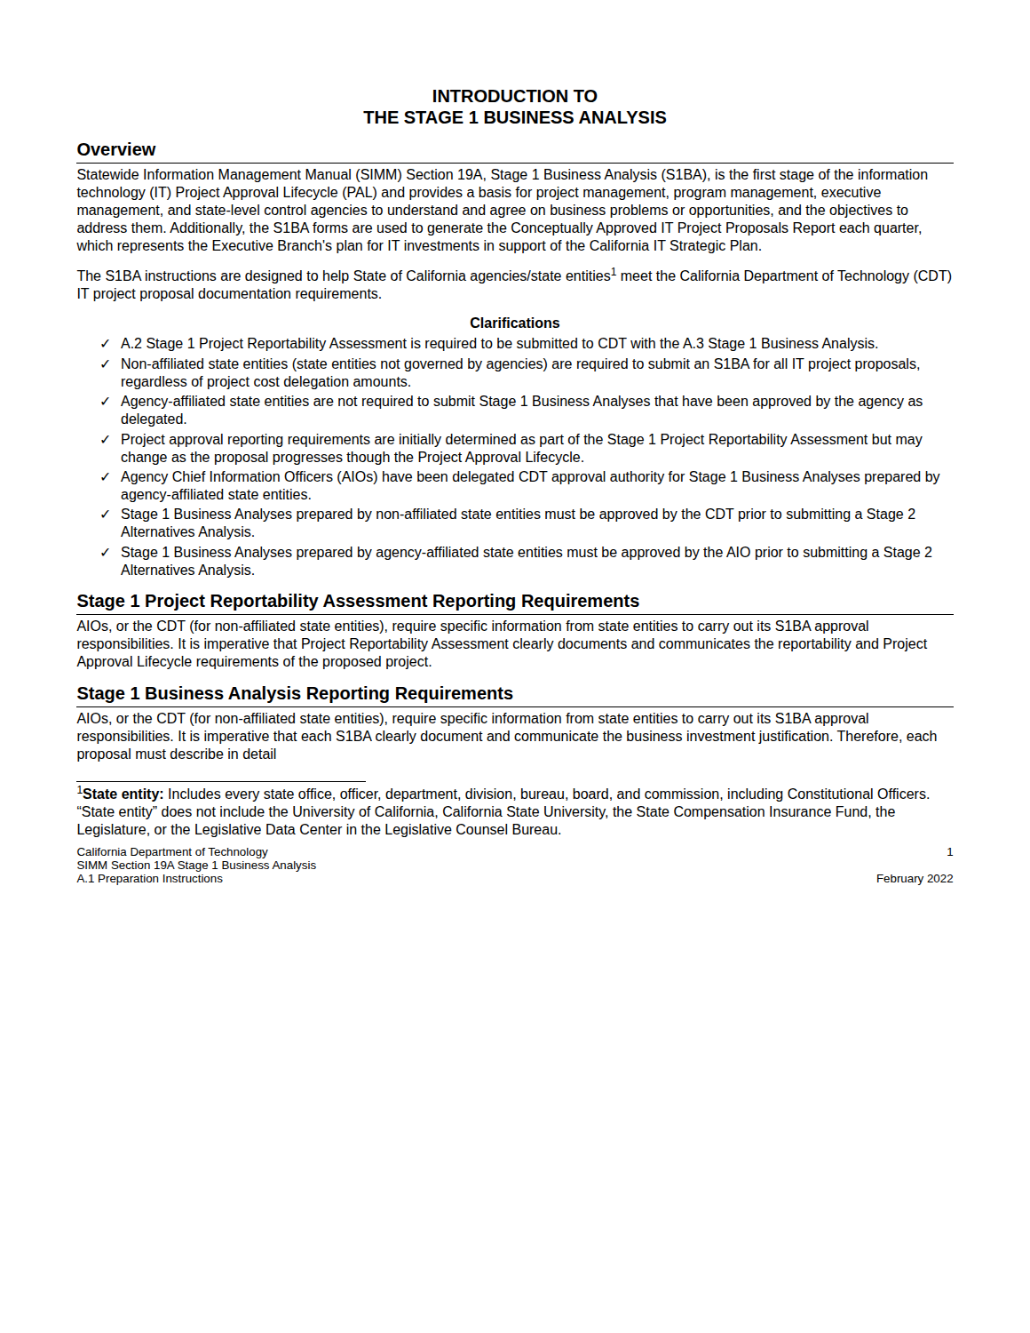INTRODUCTION TO
THE STAGE 1 BUSINESS ANALYSIS
Overview
Statewide Information Management Manual (SIMM) Section 19A, Stage 1 Business Analysis (S1BA), is the first stage of the information technology (IT) Project Approval Lifecycle (PAL) and provides a basis for project management, program management, executive management, and state-level control agencies to understand and agree on business problems or opportunities, and the objectives to address them. Additionally, the S1BA forms are used to generate the Conceptually Approved IT Project Proposals Report each quarter, which represents the Executive Branch's plan for IT investments in support of the California IT Strategic Plan.
The S1BA instructions are designed to help State of California agencies/state entities1 meet the California Department of Technology (CDT) IT project proposal documentation requirements.
Clarifications
A.2 Stage 1 Project Reportability Assessment is required to be submitted to CDT with the A.3 Stage 1 Business Analysis.
Non-affiliated state entities (state entities not governed by agencies) are required to submit an S1BA for all IT project proposals, regardless of project cost delegation amounts.
Agency-affiliated state entities are not required to submit Stage 1 Business Analyses that have been approved by the agency as delegated.
Project approval reporting requirements are initially determined as part of the Stage 1 Project Reportability Assessment but may change as the proposal progresses though the Project Approval Lifecycle.
Agency Chief Information Officers (AIOs) have been delegated CDT approval authority for Stage 1 Business Analyses prepared by agency-affiliated state entities.
Stage 1 Business Analyses prepared by non-affiliated state entities must be approved by the CDT prior to submitting a Stage 2 Alternatives Analysis.
Stage 1 Business Analyses prepared by agency-affiliated state entities must be approved by the AIO prior to submitting a Stage 2 Alternatives Analysis.
Stage 1 Project Reportability Assessment Reporting Requirements
AIOs, or the CDT (for non-affiliated state entities), require specific information from state entities to carry out its S1BA approval responsibilities. It is imperative that Project Reportability Assessment clearly documents and communicates the reportability and Project Approval Lifecycle requirements of the proposed project.
Stage 1 Business Analysis Reporting Requirements
AIOs, or the CDT (for non-affiliated state entities), require specific information from state entities to carry out its S1BA approval responsibilities. It is imperative that each S1BA clearly document and communicate the business investment justification. Therefore, each proposal must describe in detail
1State entity: Includes every state office, officer, department, division, bureau, board, and commission, including Constitutional Officers. “State entity” does not include the University of California, California State University, the State Compensation Insurance Fund, the Legislature, or the Legislative Data Center in the Legislative Counsel Bureau.
| California Department of Technology | 1 |
| SIMM Section 19A Stage 1 Business Analysis | |
| A.1 Preparation Instructions | February 2022 |